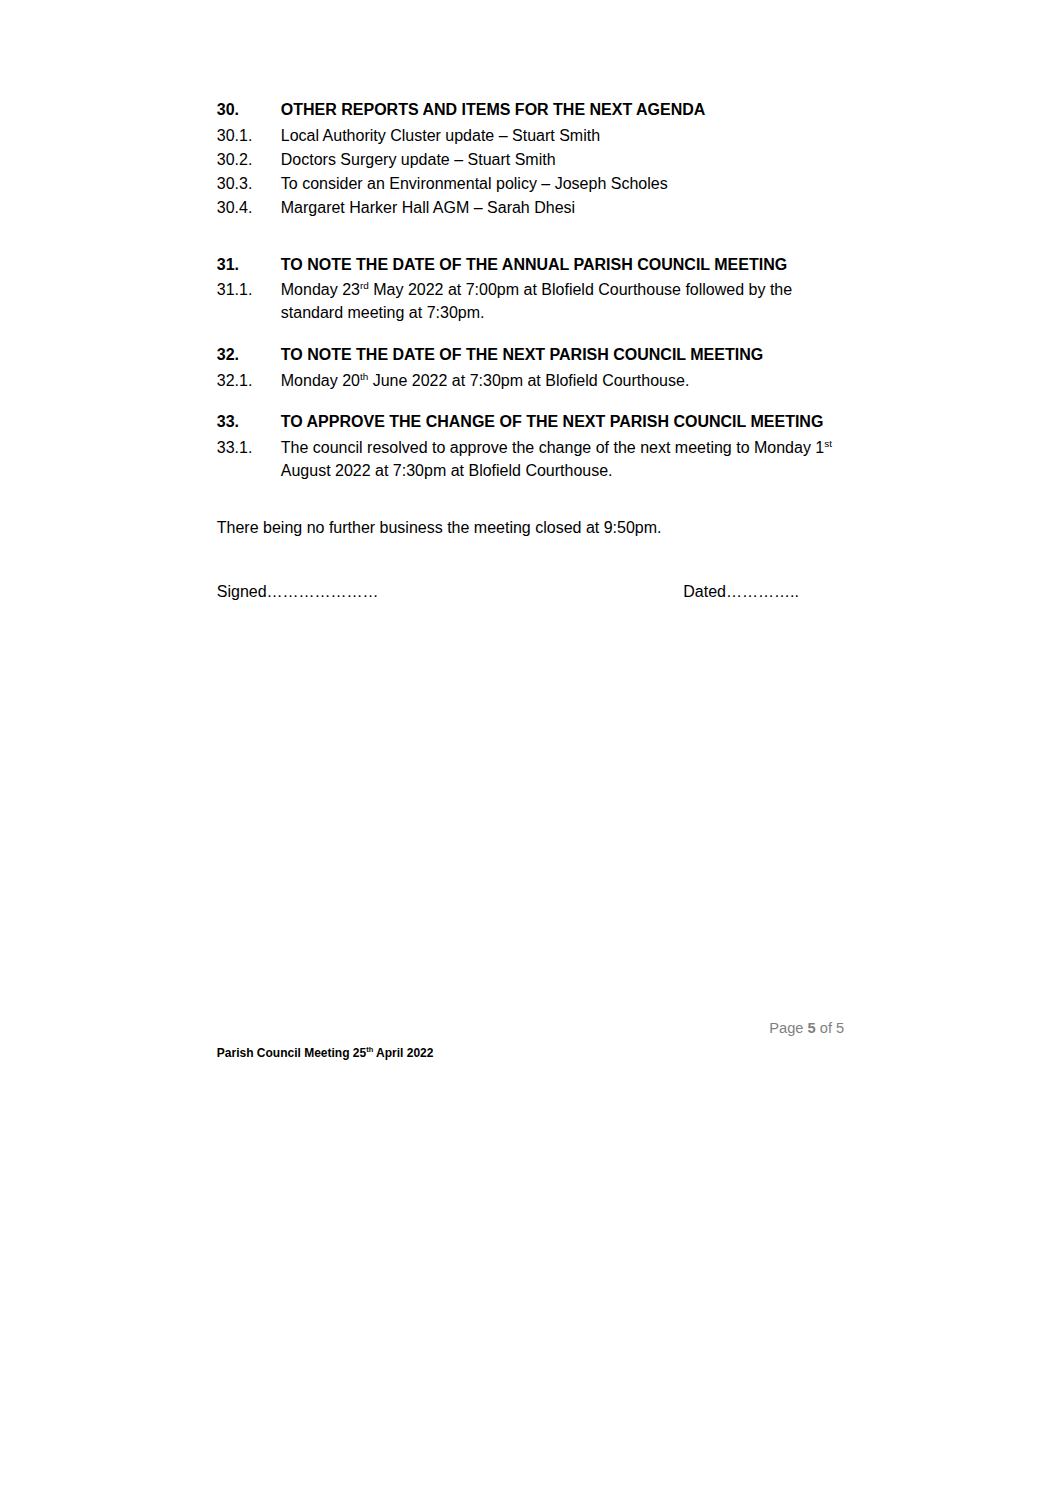30.
Other reports and items for the next agenda
30.1. Local Authority Cluster update – Stuart Smith
30.2. Doctors Surgery update – Stuart Smith
30.3. To consider an Environmental policy – Joseph Scholes
30.4. Margaret Harker Hall AGM – Sarah Dhesi
31.
To note the date of the annual parish council meeting
31.1. Monday 23rd May 2022 at 7:00pm at Blofield Courthouse followed by the standard meeting at 7:30pm.
32.
To note the date of the next Parish Council Meeting
32.1. Monday 20th June 2022 at 7:30pm at Blofield Courthouse.
33.
To approve the change of the next parish council meeting
33.1. The council resolved to approve the change of the next meeting to Monday 1st August 2022 at 7:30pm at Blofield Courthouse.
There being no further business the meeting closed at 9:50pm.
Signed………………… Dated…………..
Page 5 of 5
Parish Council Meeting 25th April 2022